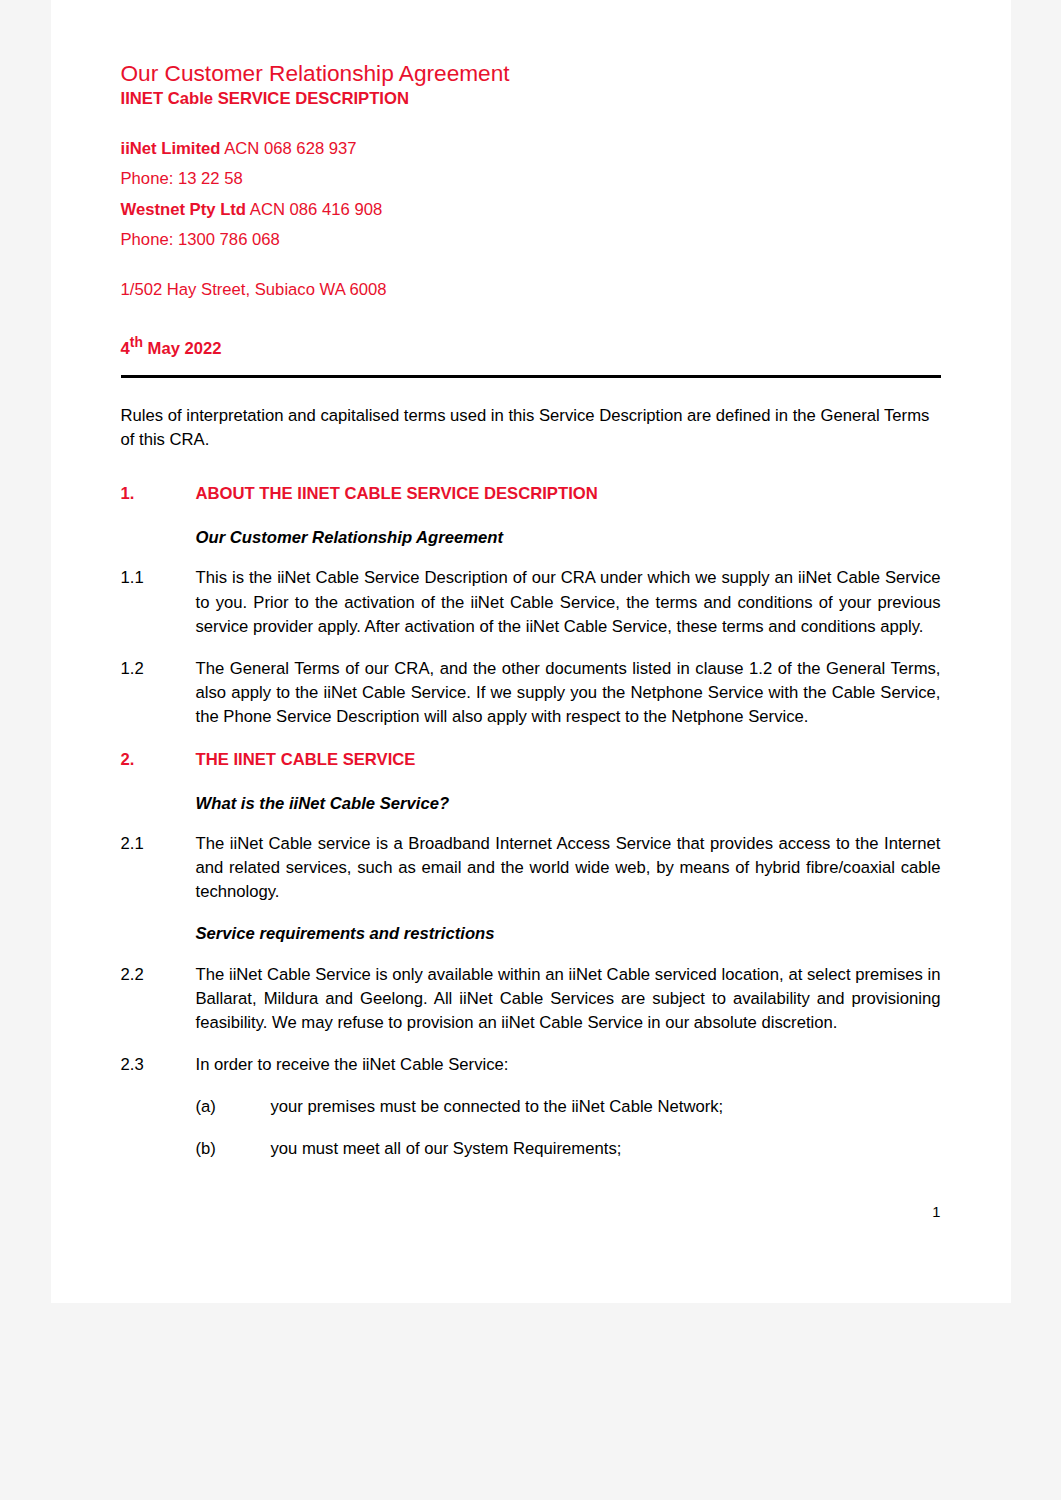Our Customer Relationship Agreement
IINET Cable SERVICE DESCRIPTION
iiNet Limited ACN 068 628 937
Phone: 13 22 58
Westnet Pty Ltd ACN 086 416 908
Phone: 1300 786 068
1/502 Hay Street, Subiaco WA 6008
4th May 2022
Rules of interpretation and capitalised terms used in this Service Description are defined in the General Terms of this CRA.
1. ABOUT THE IINET CABLE SERVICE DESCRIPTION
Our Customer Relationship Agreement
1.1
This is the iiNet Cable Service Description of our CRA under which we supply an iiNet Cable Service to you. Prior to the activation of the iiNet Cable Service, the terms and conditions of your previous service provider apply. After activation of the iiNet Cable Service, these terms and conditions apply.
1.2
The General Terms of our CRA, and the other documents listed in clause 1.2 of the General Terms, also apply to the iiNet Cable Service. If we supply you the Netphone Service with the Cable Service, the Phone Service Description will also apply with respect to the Netphone Service.
2. THE IINET CABLE SERVICE
What is the iiNet Cable Service?
2.1
The iiNet Cable service is a Broadband Internet Access Service that provides access to the Internet and related services, such as email and the world wide web, by means of hybrid fibre/coaxial cable technology.
Service requirements and restrictions
2.2
The iiNet Cable Service is only available within an iiNet Cable serviced location, at select premises in Ballarat, Mildura and Geelong. All iiNet Cable Services are subject to availability and provisioning feasibility. We may refuse to provision an iiNet Cable Service in our absolute discretion.
2.3
In order to receive the iiNet Cable Service:
(a)
your premises must be connected to the iiNet Cable Network;
(b)
you must meet all of our System Requirements;
1